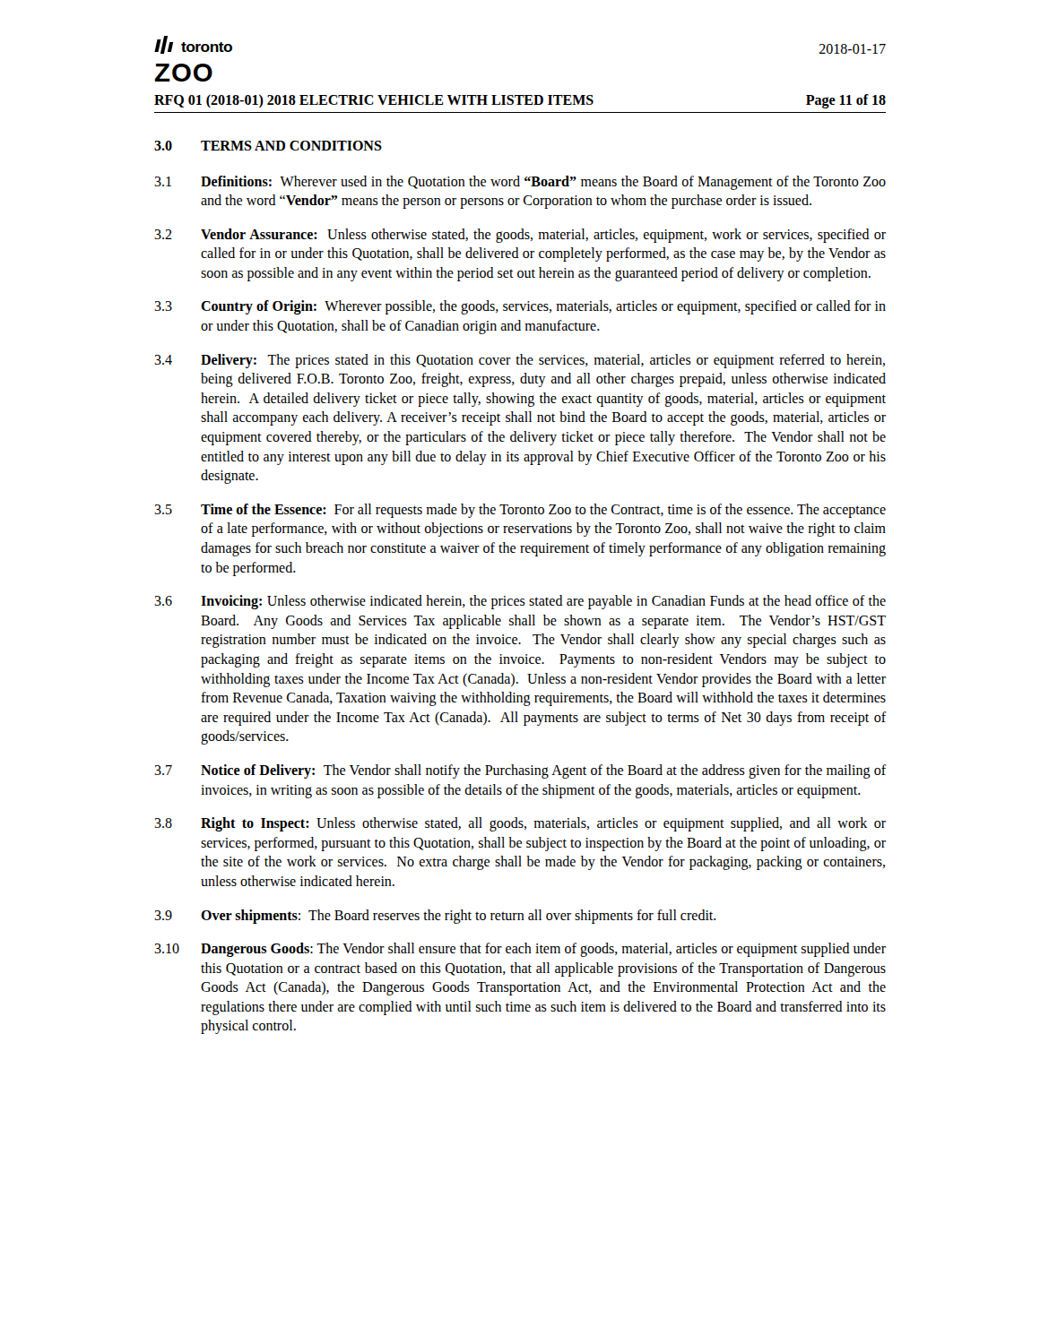toronto
ZOO
2018-01-17
RFQ 01 (2018-01) 2018 ELECTRIC VEHICLE WITH LISTED ITEMS
Page 11 of 18
3.0
TERMS AND CONDITIONS
3.1
Definitions: Wherever used in the Quotation the word “Board” means the Board of Management of the Toronto Zoo and the word “Vendor” means the person or persons or Corporation to whom the purchase order is issued.
3.2
Vendor Assurance: Unless otherwise stated, the goods, material, articles, equipment, work or services, specified or called for in or under this Quotation, shall be delivered or completely performed, as the case may be, by the Vendor as soon as possible and in any event within the period set out herein as the guaranteed period of delivery or completion.
3.3
Country of Origin: Wherever possible, the goods, services, materials, articles or equipment, specified or called for in or under this Quotation, shall be of Canadian origin and manufacture.
3.4
Delivery: The prices stated in this Quotation cover the services, material, articles or equipment referred to herein, being delivered F.O.B. Toronto Zoo, freight, express, duty and all other charges prepaid, unless otherwise indicated herein. A detailed delivery ticket or piece tally, showing the exact quantity of goods, material, articles or equipment shall accompany each delivery. A receiver’s receipt shall not bind the Board to accept the goods, material, articles or equipment covered thereby, or the particulars of the delivery ticket or piece tally therefore. The Vendor shall not be entitled to any interest upon any bill due to delay in its approval by Chief Executive Officer of the Toronto Zoo or his designate.
3.5
Time of the Essence: For all requests made by the Toronto Zoo to the Contract, time is of the essence. The acceptance of a late performance, with or without objections or reservations by the Toronto Zoo, shall not waive the right to claim damages for such breach nor constitute a waiver of the requirement of timely performance of any obligation remaining to be performed.
3.6
Invoicing: Unless otherwise indicated herein, the prices stated are payable in Canadian Funds at the head office of the Board. Any Goods and Services Tax applicable shall be shown as a separate item. The Vendor’s HST/GST registration number must be indicated on the invoice. The Vendor shall clearly show any special charges such as packaging and freight as separate items on the invoice. Payments to non-resident Vendors may be subject to withholding taxes under the Income Tax Act (Canada). Unless a non-resident Vendor provides the Board with a letter from Revenue Canada, Taxation waiving the withholding requirements, the Board will withhold the taxes it determines are required under the Income Tax Act (Canada). All payments are subject to terms of Net 30 days from receipt of goods/services.
3.7
Notice of Delivery: The Vendor shall notify the Purchasing Agent of the Board at the address given for the mailing of invoices, in writing as soon as possible of the details of the shipment of the goods, materials, articles or equipment.
3.8
Right to Inspect: Unless otherwise stated, all goods, materials, articles or equipment supplied, and all work or services, performed, pursuant to this Quotation, shall be subject to inspection by the Board at the point of unloading, or the site of the work or services. No extra charge shall be made by the Vendor for packaging, packing or containers, unless otherwise indicated herein.
3.9
Over shipments: The Board reserves the right to return all over shipments for full credit.
3.10
Dangerous Goods: The Vendor shall ensure that for each item of goods, material, articles or equipment supplied under this Quotation or a contract based on this Quotation, that all applicable provisions of the Transportation of Dangerous Goods Act (Canada), the Dangerous Goods Transportation Act, and the Environmental Protection Act and the regulations there under are complied with until such time as such item is delivered to the Board and transferred into its physical control.